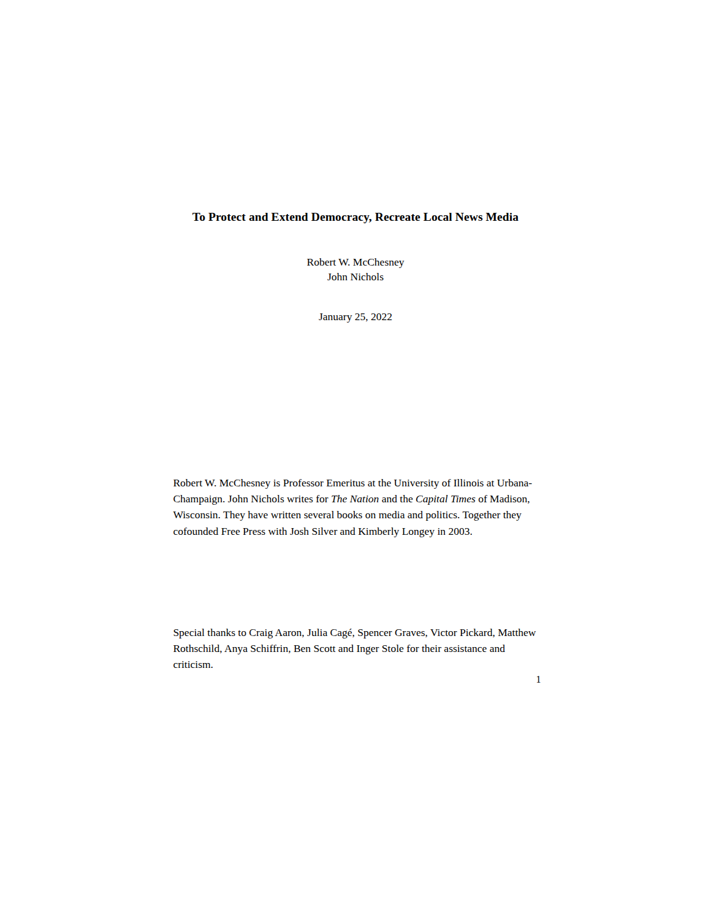To Protect and Extend Democracy, Recreate Local News Media
Robert W. McChesney
John Nichols
January 25, 2022
Robert W. McChesney is Professor Emeritus at the University of Illinois at Urbana-Champaign. John Nichols writes for The Nation and the Capital Times of Madison, Wisconsin. They have written several books on media and politics. Together they cofounded Free Press with Josh Silver and Kimberly Longey in 2003.
Special thanks to Craig Aaron, Julia Cagé, Spencer Graves, Victor Pickard, Matthew Rothschild, Anya Schiffrin, Ben Scott and Inger Stole for their assistance and criticism.
1